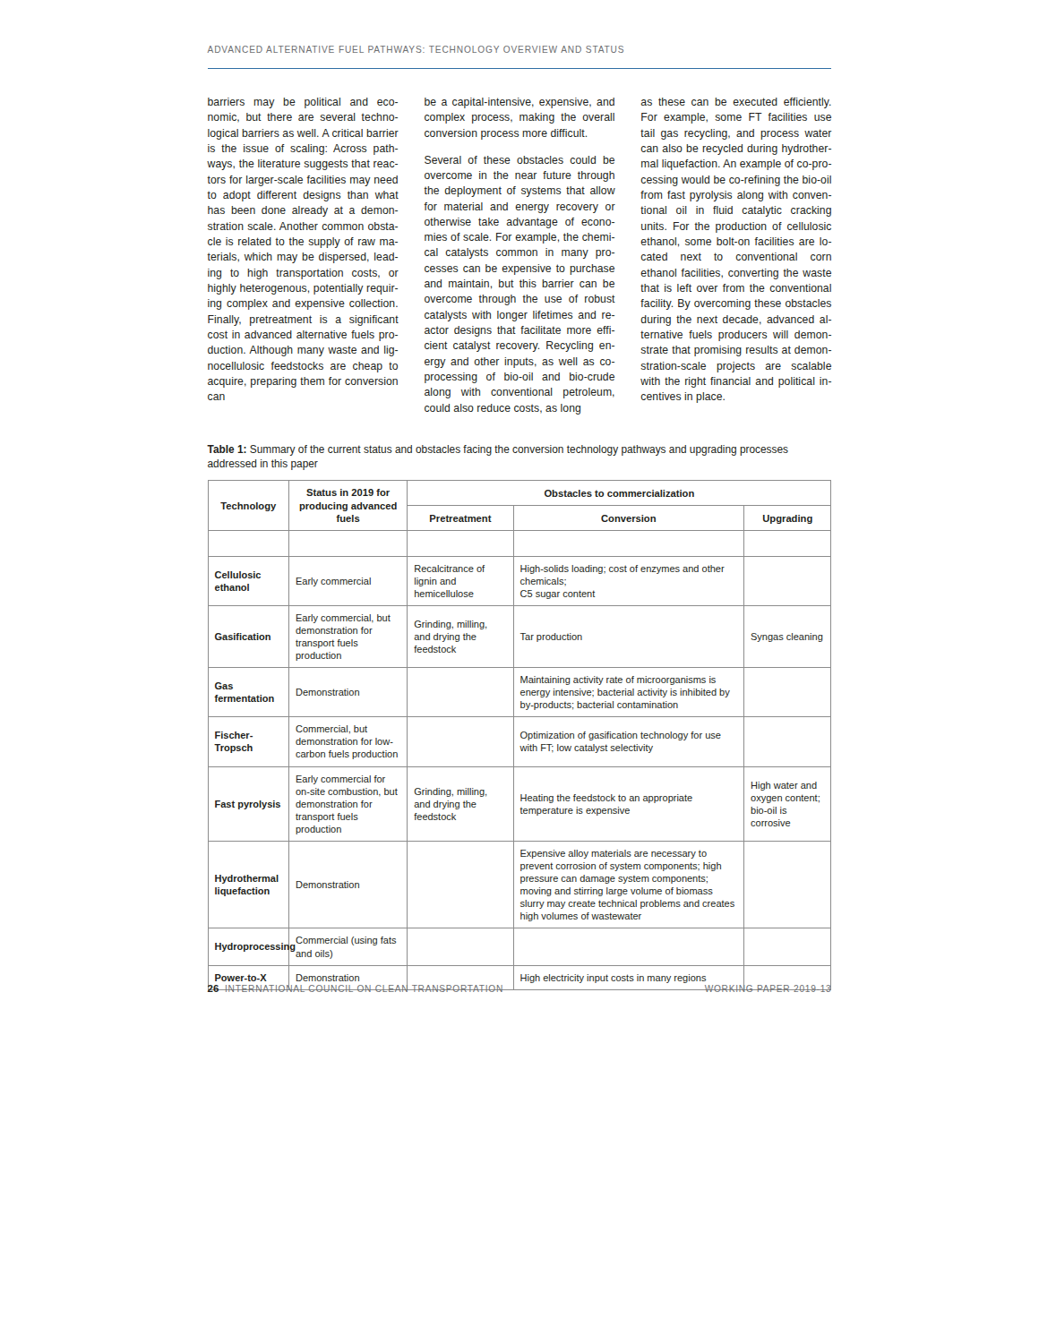Advanced Alternative Fuel Pathways: Technology Overview and Status
barriers may be political and economic, but there are several technological barriers as well. A critical barrier is the issue of scaling: Across pathways, the literature suggests that reactors for larger-scale facilities may need to adopt different designs than what has been done already at a demonstration scale. Another common obstacle is related to the supply of raw materials, which may be dispersed, leading to high transportation costs, or highly heterogenous, potentially requiring complex and expensive collection. Finally, pretreatment is a significant cost in advanced alternative fuels production. Although many waste and lignocellulosic feedstocks are cheap to acquire, preparing them for conversion can
be a capital-intensive, expensive, and complex process, making the overall conversion process more difficult.
Several of these obstacles could be overcome in the near future through the deployment of systems that allow for material and energy recovery or otherwise take advantage of economies of scale. For example, the chemical catalysts common in many processes can be expensive to purchase and maintain, but this barrier can be overcome through the use of robust catalysts with longer lifetimes and reactor designs that facilitate more efficient catalyst recovery. Recycling energy and other inputs, as well as co-processing of bio-oil and bio-crude along with conventional petroleum, could also reduce costs, as long
as these can be executed efficiently. For example, some FT facilities use tail gas recycling, and process water can also be recycled during hydrothermal liquefaction. An example of co-processing would be co-refining the bio-oil from fast pyrolysis along with conventional oil in fluid catalytic cracking units. For the production of cellulosic ethanol, some bolt-on facilities are located next to conventional corn ethanol facilities, converting the waste that is left over from the conventional facility. By overcoming these obstacles during the next decade, advanced alternative fuels producers will demonstrate that promising results at demonstration-scale projects are scalable with the right financial and political incentives in place.
Table 1: Summary of the current status and obstacles facing the conversion technology pathways and upgrading processes addressed in this paper
| Technology | Status in 2019 for producing advanced fuels | Obstacles to commercialization |
| --- | --- | --- |
| Pretreatment | Conversion | Upgrading |
| Cellulosic ethanol | Early commercial | Recalcitrance of lignin and hemicellulose | High-solids loading; cost of enzymes and other chemicals; C5 sugar content | |
| Gasification | Early commercial, but demonstration for transport fuels production | Grinding, milling, and drying the feedstock | Tar production | Syngas cleaning |
| Gas fermentation | Demonstration | | Maintaining activity rate of microorganisms is energy intensive; bacterial activity is inhibited by by-products; bacterial contamination | |
| Fischer-Tropsch | Commercial, but demonstration for low-carbon fuels production | | Optimization of gasification technology for use with FT; low catalyst selectivity | |
| Fast pyrolysis | Early commercial for on-site combustion, but demonstration for transport fuels production | Grinding, milling, and drying the feedstock | Heating the feedstock to an appropriate temperature is expensive | High water and oxygen content; bio-oil is corrosive |
| Hydrothermal liquefaction | Demonstration | | Expensive alloy materials are necessary to prevent corrosion of system components; high pressure can damage system components; moving and stirring large volume of biomass slurry may create technical problems and creates high volumes of wastewater | |
| Hydroprocessing | Commercial (using fats and oils) | | | |
| Power-to-X | Demonstration | | High electricity input costs in many regions | |
26 International Council on Clean Transportation
Working Paper 2019-13